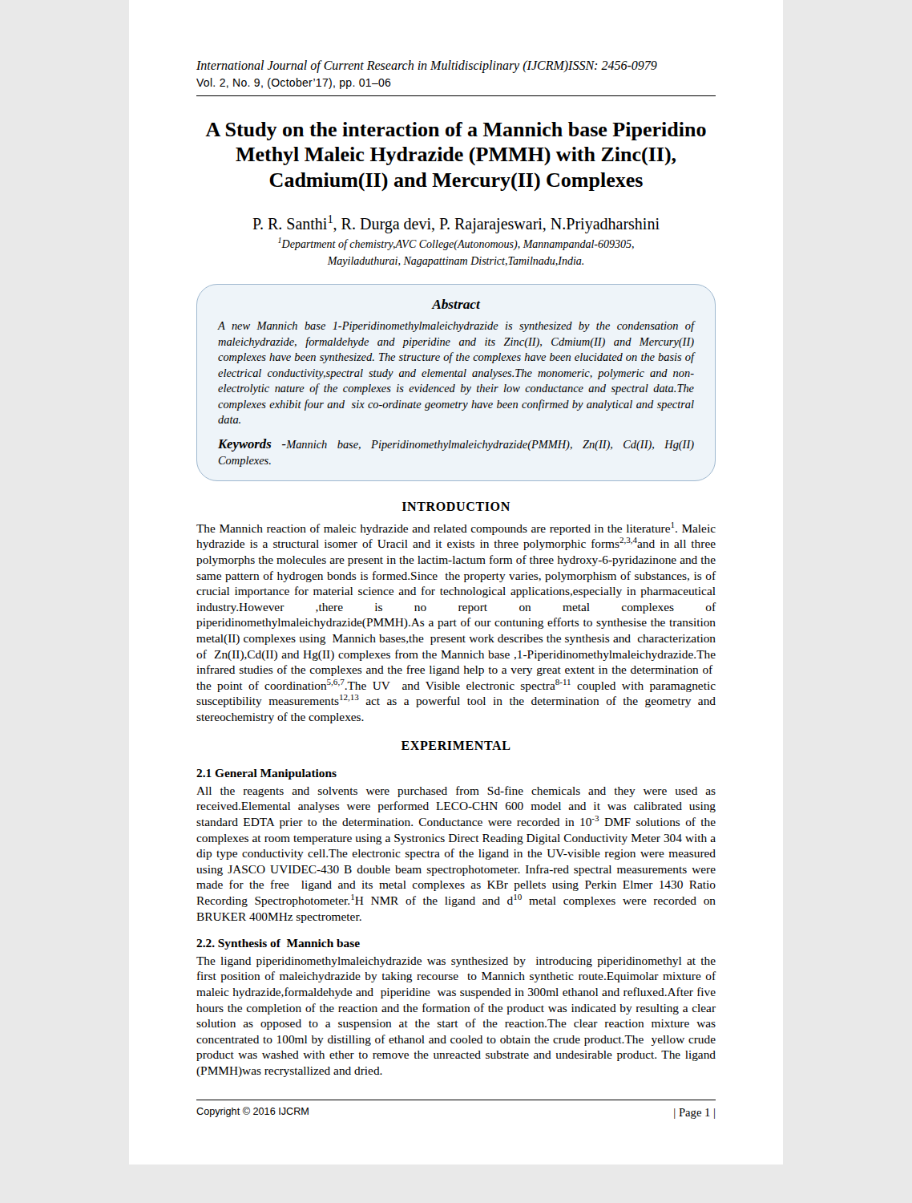International Journal of Current Research in Multidisciplinary (IJCRM)ISSN: 2456-0979
Vol. 2, No. 9, (October’17), pp. 01–06
A Study on the interaction of a Mannich base Piperidino Methyl Maleic Hydrazide (PMMH) with Zinc(II), Cadmium(II) and Mercury(II) Complexes
P. R. Santhi1, R. Durga devi, P. Rajarajeswari, N.Priyadharshini
1Department of chemistry,AVC College(Autonomous), Mannampandal-609305,
Mayiladuthurai, Nagapattinam District,Tamilnadu,India.
Abstract
A new Mannich base 1-Piperidinomethylmaleichydrazide is synthesized by the condensation of maleichydrazide, formaldehyde and piperidine and its Zinc(II), Cdmium(II) and Mercury(II) complexes have been synthesized. The structure of the complexes have been elucidated on the basis of electrical conductivity,spectral study and elemental analyses.The monomeric, polymeric and non-electrolytic nature of the complexes is evidenced by their low conductance and spectral data.The complexes exhibit four and six co-ordinate geometry have been confirmed by analytical and spectral data.
Keywords -Mannich base, Piperidinomethylmaleichydrazide(PMMH), Zn(II), Cd(II), Hg(II) Complexes.
INTRODUCTION
The Mannich reaction of maleic hydrazide and related compounds are reported in the literature1. Maleic hydrazide is a structural isomer of Uracil and it exists in three polymorphic forms2,3,4and in all three polymorphs the molecules are present in the lactim-lactum form of three hydroxy-6-pyridazinone and the same pattern of hydrogen bonds is formed.Since the property varies, polymorphism of substances, is of crucial importance for material science and for technological applications,especially in pharmaceutical industry.However ,there is no report on metal complexes of piperidinomethylmaleichydrazide(PMMH).As a part of our contuning efforts to synthesise the transition metal(II) complexes using Mannich bases,the present work describes the synthesis and characterization of Zn(II),Cd(II) and Hg(II) complexes from the Mannich base ,1-Piperidinomethylmaleichydrazide.The infrared studies of the complexes and the free ligand help to a very great extent in the determination of the point of coordination5,6,7.The UV and Visible electronic spectra8-11 coupled with paramagnetic susceptibility measurements12,13 act as a powerful tool in the determination of the geometry and stereochemistry of the complexes.
EXPERIMENTAL
2.1 General Manipulations
All the reagents and solvents were purchased from Sd-fine chemicals and they were used as received.Elemental analyses were performed LECO-CHN 600 model and it was calibrated using standard EDTA prier to the determination. Conductance were recorded in 10-3 DMF solutions of the complexes at room temperature using a Systronics Direct Reading Digital Conductivity Meter 304 with a dip type conductivity cell.The electronic spectra of the ligand in the UV-visible region were measured using JASCO UVIDEC-430 B double beam spectrophotometer. Infra-red spectral measurements were made for the free ligand and its metal complexes as KBr pellets using Perkin Elmer 1430 Ratio Recording Spectrophotometer.1H NMR of the ligand and d10 metal complexes were recorded on BRUKER 400MHz spectrometer.
2.2. Synthesis of Mannich base
The ligand piperidinomethylmaleichydrazide was synthesized by introducing piperidinomethyl at the first position of maleichydrazide by taking recourse to Mannich synthetic route.Equimolar mixture of maleic hydrazide,formaldehyde and piperidine was suspended in 300ml ethanol and refluxed.After five hours the completion of the reaction and the formation of the product was indicated by resulting a clear solution as opposed to a suspension at the start of the reaction.The clear reaction mixture was concentrated to 100ml by distilling of ethanol and cooled to obtain the crude product.The yellow crude product was washed with ether to remove the unreacted substrate and undesirable product. The ligand (PMMH)was recrystallized and dried.
Copyright © 2016 IJCRM | Page 1 |